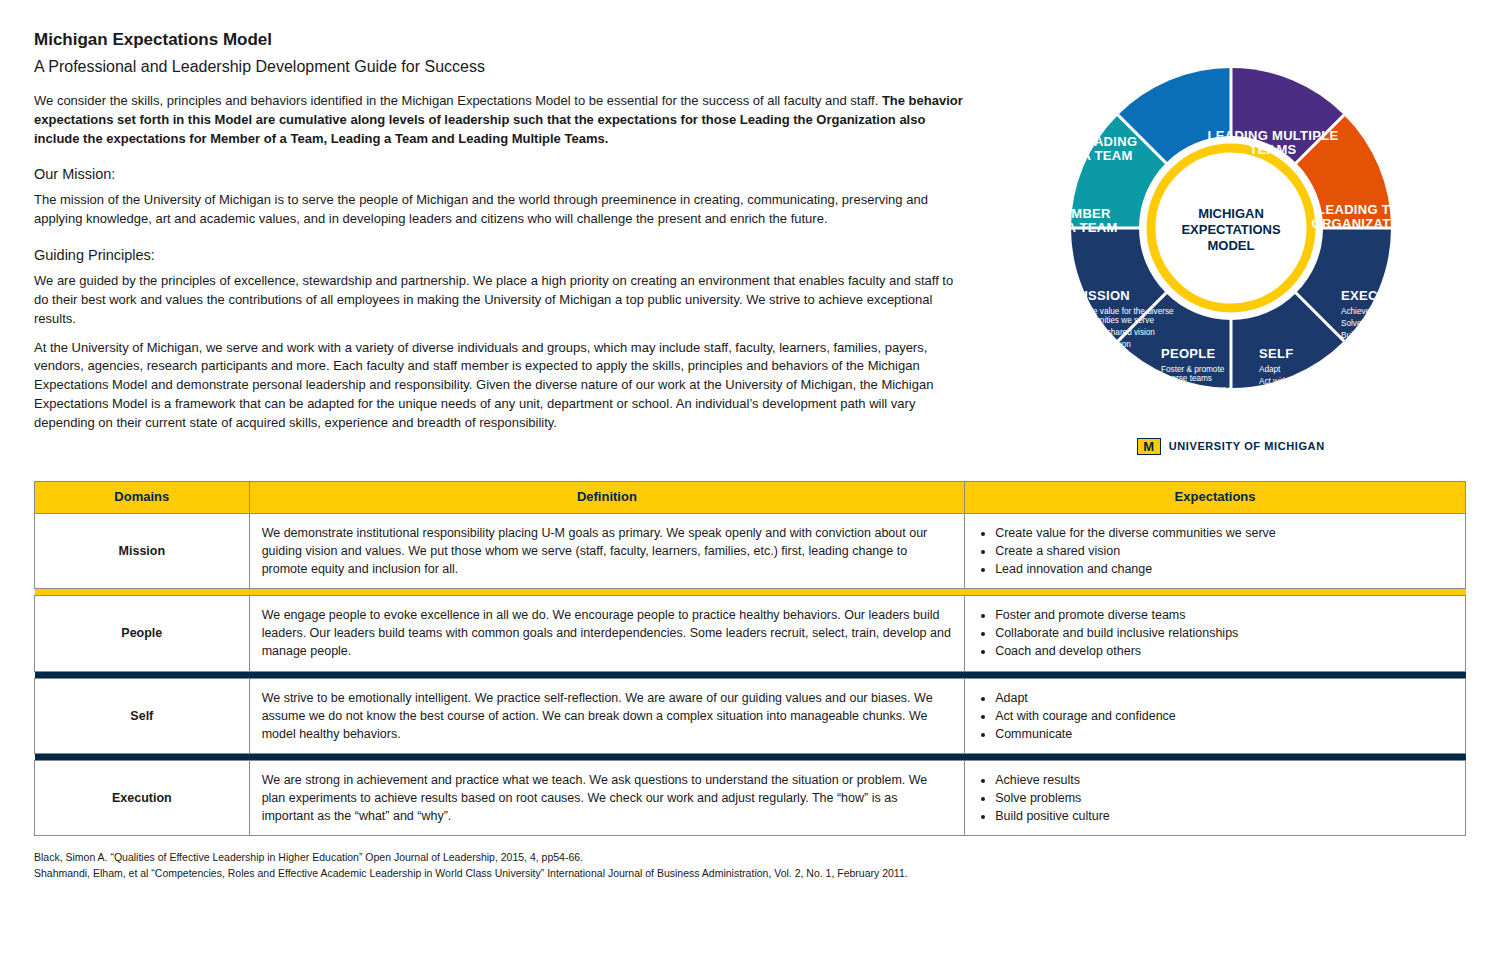Michigan Expectations Model
A Professional and Leadership Development Guide for Success
We consider the skills, principles and behaviors identified in the Michigan Expectations Model to be essential for the success of all faculty and staff. The behavior expectations set forth in this Model are cumulative along levels of leadership such that the expectations for those Leading the Organization also include the expectations for Member of a Team, Leading a Team and Leading Multiple Teams.
Our Mission:
The mission of the University of Michigan is to serve the people of Michigan and the world through preeminence in creating, communicating, preserving and applying knowledge, art and academic values, and in developing leaders and citizens who will challenge the present and enrich the future.
Guiding Principles:
We are guided by the principles of excellence, stewardship and partnership. We place a high priority on creating an environment that enables faculty and staff to do their best work and values the contributions of all employees in making the University of Michigan a top public university. We strive to achieve exceptional results.
At the University of Michigan, we serve and work with a variety of diverse individuals and groups, which may include staff, faculty, learners, families, payers, vendors, agencies, research participants and more. Each faculty and staff member is expected to apply the skills, principles and behaviors of the Michigan Expectations Model and demonstrate personal leadership and responsibility. Given the diverse nature of our work at the University of Michigan, the Michigan Expectations Model is a framework that can be adapted for the unique needs of any unit, department or school. An individual’s development path will vary depending on their current state of acquired skills, experience and breadth of responsibility.
LEADING A TEAM LEADING MULTIPLE TEAMS MEMBER OF A TEAM LEADING THE ORGANIZATION MISSION Create value for the diverse communities we serve Create a shared vision Lead innovation & change PEOPLE Foster & promote diverse teams Collaborate & build inclusive relationships Coach & develop others SELF Adapt Act with courage & confidence Communicate EXECUTION Achieve results Solve problems Build positive culture MICHIGAN EXPECTATIONS MODEL
M UNIVERSITY OF MICHIGAN
| Domains | Definition | Expectations |
| --- | --- | --- |
| Mission | We demonstrate institutional responsibility placing U-M goals as primary. We speak openly and with conviction about our guiding vision and values. We put those whom we serve (staff, faculty, learners, families, etc.) first, leading change to promote equity and inclusion for all. | Create value for the diverse communities we serve Create a shared vision Lead innovation and change |
| People | We engage people to evoke excellence in all we do. We encourage people to practice healthy behaviors. Our leaders build leaders. Our leaders build teams with common goals and interdependencies. Some leaders recruit, select, train, develop and manage people. | Foster and promote diverse teams Collaborate and build inclusive relationships Coach and develop others |
| Self | We strive to be emotionally intelligent. We practice self-reflection. We are aware of our guiding values and our biases. We assume we do not know the best course of action. We can break down a complex situation into manageable chunks. We model healthy behaviors. | Adapt Act with courage and confidence Communicate |
| Execution | We are strong in achievement and practice what we teach. We ask questions to understand the situation or problem. We plan experiments to achieve results based on root causes. We check our work and adjust regularly. The “how” is as important as the “what” and “why”. | Achieve results Solve problems Build positive culture |
Black, Simon A. “Qualities of Effective Leadership in Higher Education” Open Journal of Leadership, 2015, 4, pp54-66.
Shahmandi, Elham, et al “Competencies, Roles and Effective Academic Leadership in World Class University” International Journal of Business Administration, Vol. 2, No. 1, February 2011.